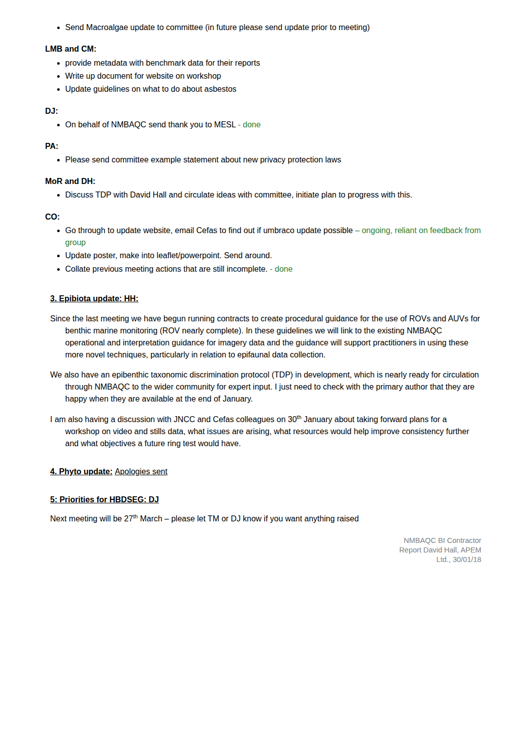Send Macroalgae update to committee (in future please send update prior to meeting)
LMB and CM:
provide metadata with benchmark data for their reports
Write up document for website on workshop
Update guidelines on what to do about asbestos
DJ:
On behalf of NMBAQC send thank you to MESL - done
PA:
Please send committee example statement about new privacy protection laws
MoR and DH:
Discuss TDP with David Hall and circulate ideas with committee, initiate plan to progress with this.
CO:
Go through to update website, email Cefas to find out if umbraco update possible – ongoing, reliant on feedback from group
Update poster, make into leaflet/powerpoint. Send around.
Collate previous meeting actions that are still incomplete. - done
3. Epibiota update: HH:
Since the last meeting we have begun running contracts to create procedural guidance for the use of ROVs and AUVs for benthic marine monitoring (ROV nearly complete). In these guidelines we will link to the existing NMBAQC operational and interpretation guidance for imagery data and the guidance will support practitioners in using these more novel techniques, particularly in relation to epifaunal data collection.
We also have an epibenthic taxonomic discrimination protocol (TDP) in development, which is nearly ready for circulation through NMBAQC to the wider community for expert input. I just need to check with the primary author that they are happy when they are available at the end of January.
I am also having a discussion with JNCC and Cefas colleagues on 30th January about taking forward plans for a workshop on video and stills data, what issues are arising, what resources would help improve consistency further and what objectives a future ring test would have.
4. Phyto update: Apologies sent
5: Priorities for HBDSEG: DJ
Next meeting will be 27th March – please let TM or DJ know if you want anything raised
NMBAQC BI Contractor
Report David Hall, APEM
Ltd., 30/01/18